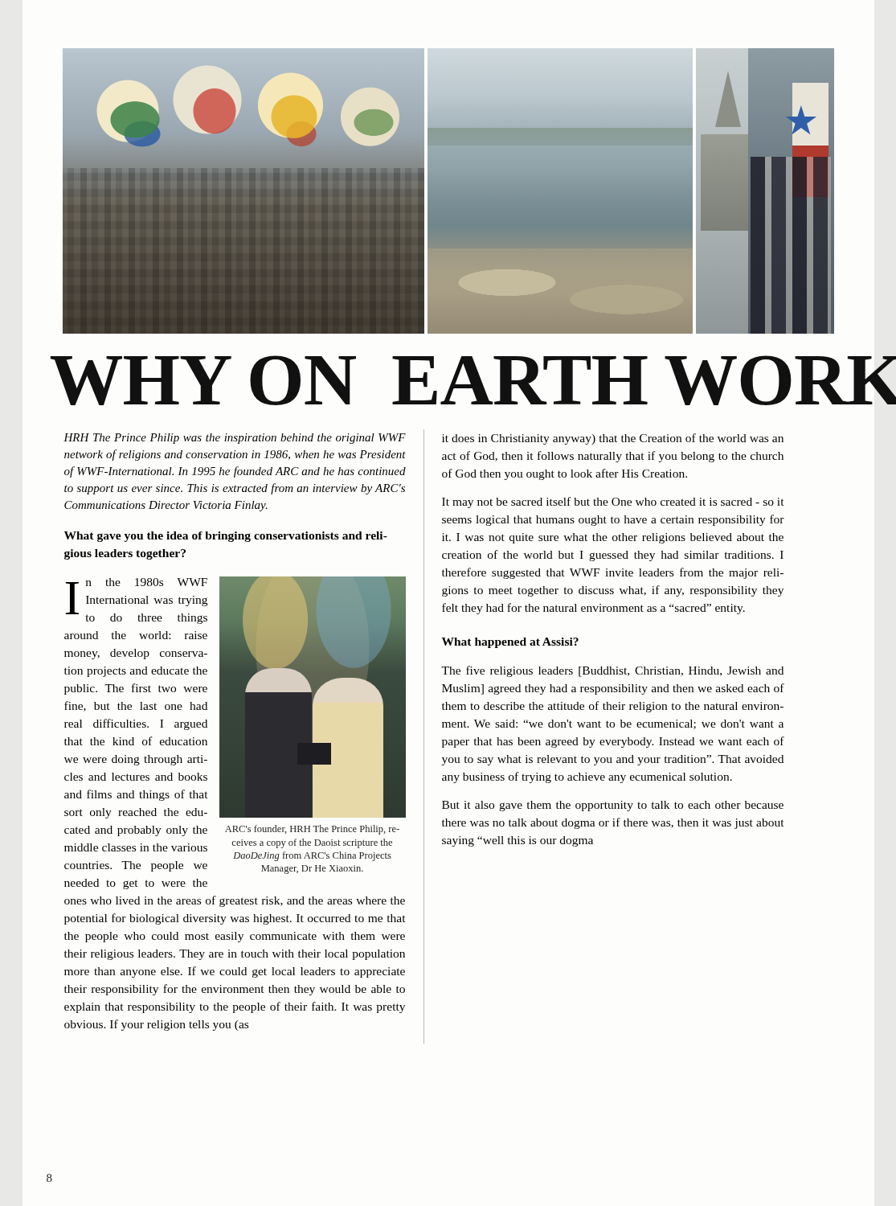WHY ON EARTH WORK
HRH The Prince Philip was the inspiration behind the original WWF network of religions and conservation in 1986, when he was President of WWF-International. In 1995 he founded ARC and he has continued to support us ever since. This is extracted from an interview by ARC's Communications Director Victoria Finlay.
What gave you the idea of bringing conservationists and religious leaders together?
ARC's founder, HRH The Prince Philip, receives a copy of the Daoist scripture the DaoDeJing from ARC's China Projects Manager, Dr He Xiaoxin.
In the 1980s WWF International was trying to do three things around the world: raise money, develop conservation projects and educate the public. The first two were fine, but the last one had real difficulties. I argued that the kind of education we were doing through articles and lectures and books and films and things of that sort only reached the educated and probably only the middle classes in the various countries. The people we needed to get to were the ones who lived in the areas of greatest risk, and the areas where the potential for biological diversity was highest. It occurred to me that the people who could most easily communicate with them were their religious leaders. They are in touch with their local population more than anyone else. If we could get local leaders to appreciate their responsibility for the environment then they would be able to explain that responsibility to the people of their faith. It was pretty obvious. If your religion tells you (as
it does in Christianity anyway) that the Creation of the world was an act of God, then it follows naturally that if you belong to the church of God then you ought to look after His Creation.
It may not be sacred itself but the One who created it is sacred - so it seems logical that humans ought to have a certain responsibility for it. I was not quite sure what the other religions believed about the creation of the world but I guessed they had similar traditions. I therefore suggested that WWF invite leaders from the major religions to meet together to discuss what, if any, responsibility they felt they had for the natural environment as a “sacred” entity.
What happened at Assisi?
The five religious leaders [Buddhist, Christian, Hindu, Jewish and Muslim] agreed they had a responsibility and then we asked each of them to describe the attitude of their religion to the natural environment. We said: “we don't want to be ecumenical; we don't want a paper that has been agreed by everybody. Instead we want each of you to say what is relevant to you and your tradition”. That avoided any business of trying to achieve any ecumenical solution.
But it also gave them the opportunity to talk to each other because there was no talk about dogma or if there was, then it was just about saying “well this is our dogma
8